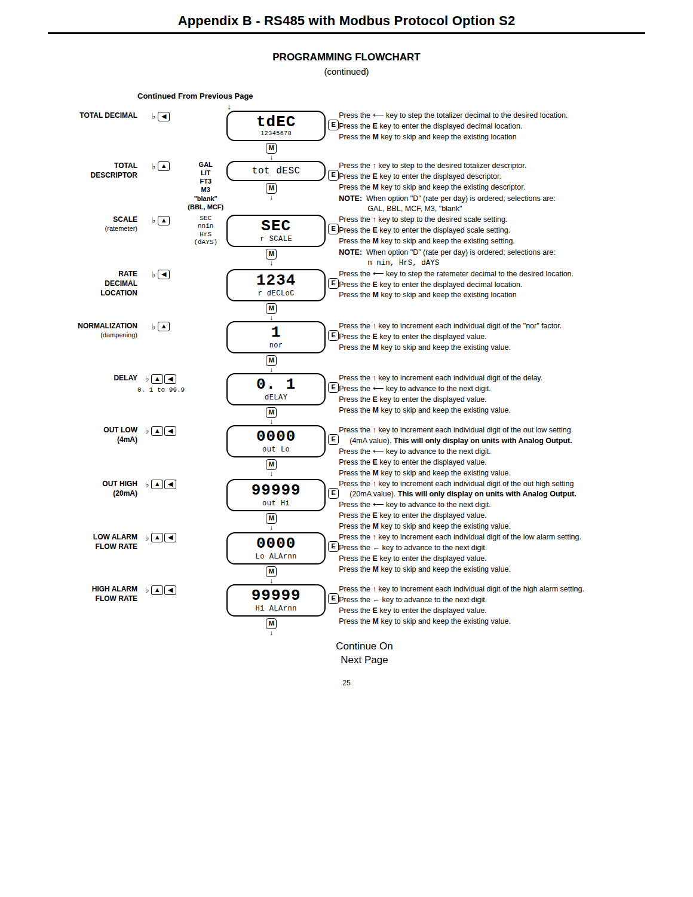Appendix B - RS485 with Modbus Protocol Option S2
PROGRAMMING FLOWCHART
(continued)
Continued From Previous Page
↓
| TOTAL DECIMAL | ♭ ◀ | | tdEC 12345678 E M ↓ | Press the ⟵ key to step the totalizer decimal to the desired location. Press the E key to enter the displayed decimal location. Press the M key to skip and keep the existing location |
| TOTAL DESCRIPTOR | ♭ ▲ | GAL LIT FT3 M3 "blank" (BBL, MCF) | tot dESC E M ↓ | Press the ↑ key to step to the desired totalizer descriptor. Press the E key to enter the displayed descriptor. Press the M key to skip and keep the existing descriptor. NOTE: When option "D" (rate per day) is ordered; selections are: GAL, BBL, MCF, M3, "blank" |
| SCALE (ratemeter) | ♭ ▲ | SEC nnin HrS (dAYS) | SEC r SCALE E M ↓ | Press the ↑ key to step to the desired scale setting. Press the E key to enter the displayed scale setting. Press the M key to skip and keep the existing setting. NOTE: When option "D" (rate per day) is ordered; selections are: n nin, HrS, dAYS |
| RATE DECIMAL LOCATION | ♭ ◀ | | 1234 r dECLoC E M ↓ | Press the ⟵ key to step the ratemeter decimal to the desired location. Press the E key to enter the displayed decimal location. Press the M key to skip and keep the existing location |
| NORMALIZATION (dampening) | ♭ ▲ | | 1 nor E M ↓ | Press the ↑ key to increment each individual digit of the "nor" factor. Press the E key to enter the displayed value. Press the M key to skip and keep the existing value. |
| DELAY | ♭ ▲ ◀ 0. 1 to 99.9 | | 0. 1 dELAY E M ↓ | Press the ↑ key to increment each individual digit of the delay. Press the ⟵ key to advance to the next digit. Press the E key to enter the displayed value. Press the M key to skip and keep the existing value. |
| OUT LOW (4mA) | ♭ ▲ ◀ | | 0000 out Lo E M ↓ | Press the ↑ key to increment each individual digit of the out low setting (4mA value). This will only display on units with Analog Output. Press the ⟵ key to advance to the next digit. Press the E key to enter the displayed value. Press the M key to skip and keep the existing value. |
| OUT HIGH (20mA) | ♭ ▲ ◀ | | 99999 out Hi E M ↓ | Press the ↑ key to increment each individual digit of the out high setting (20mA value). This will only display on units with Analog Output. Press the ⟵ key to advance to the next digit. Press the E key to enter the displayed value. Press the M key to skip and keep the existing value. |
| LOW ALARM FLOW RATE | ♭ ▲ ◀ | | 0000 Lo ALArnn E M ↓ | Press the ↑ key to increment each individual digit of the low alarm setting. Press the ← key to advance to the next digit. Press the E key to enter the displayed value. Press the M key to skip and keep the existing value. |
| HIGH ALARM FLOW RATE | ♭ ▲ ◀ | | 99999 Hi ALArnn E M ↓ | Press the ↑ key to increment each individual digit of the high alarm setting. Press the ← key to advance to the next digit. Press the E key to enter the displayed value. Press the M key to skip and keep the existing value. |
Continue On
Next Page
25